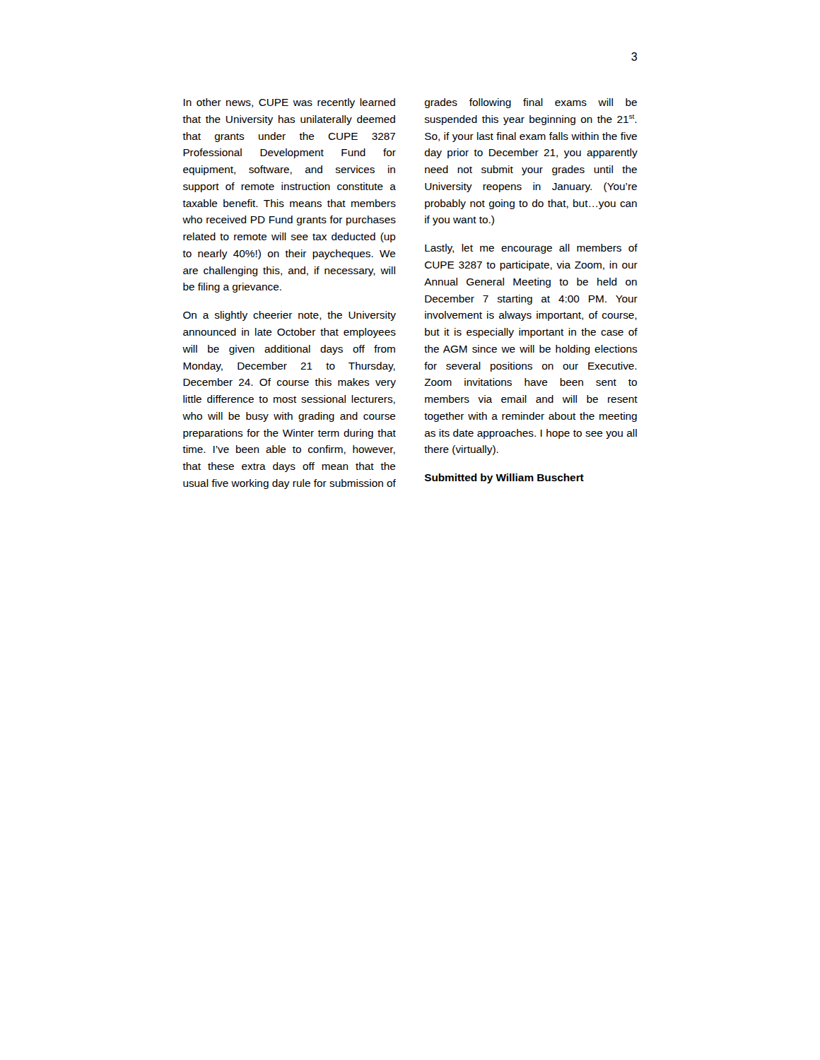3
In other news, CUPE was recently learned that the University has unilaterally deemed that grants under the CUPE 3287 Professional Development Fund for equipment, software, and services in support of remote instruction constitute a taxable benefit. This means that members who received PD Fund grants for purchases related to remote will see tax deducted (up to nearly 40%!) on their paycheques. We are challenging this, and, if necessary, will be filing a grievance.
On a slightly cheerier note, the University announced in late October that employees will be given additional days off from Monday, December 21 to Thursday, December 24. Of course this makes very little difference to most sessional lecturers, who will be busy with grading and course preparations for the Winter term during that time. I’ve been able to confirm, however, that these extra days off mean that the usual five working day rule for submission of grades following final exams will be suspended this year beginning on the 21st. So, if your last final exam falls within the five day prior to December 21, you apparently need not submit your grades until the University reopens in January. (You’re probably not going to do that, but…you can if you want to.)
Lastly, let me encourage all members of CUPE 3287 to participate, via Zoom, in our Annual General Meeting to be held on December 7 starting at 4:00 PM. Your involvement is always important, of course, but it is especially important in the case of the AGM since we will be holding elections for several positions on our Executive. Zoom invitations have been sent to members via email and will be resent together with a reminder about the meeting as its date approaches. I hope to see you all there (virtually).
Submitted by William Buschert